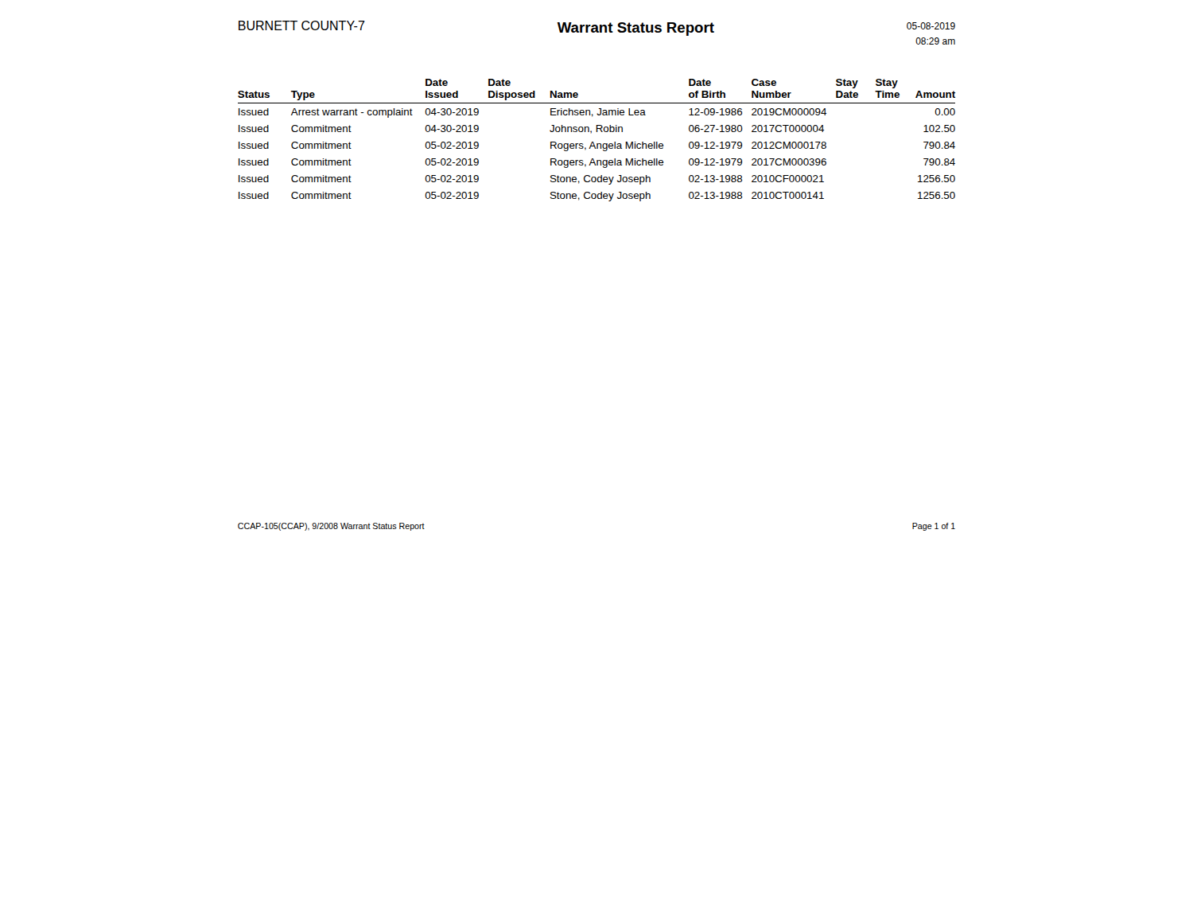BURNETT COUNTY-7
Warrant Status Report
05-08-2019
08:29 am
| Status | Type | Date Issued | Date Disposed | Name | Date of Birth | Case Number | Stay Date | Stay Time | Amount |
| --- | --- | --- | --- | --- | --- | --- | --- | --- | --- |
| Issued | Arrest warrant - complaint | 04-30-2019 | | Erichsen, Jamie Lea | 12-09-1986 | 2019CM000094 | | | 0.00 |
| Issued | Commitment | 04-30-2019 | | Johnson, Robin | 06-27-1980 | 2017CT000004 | | | 102.50 |
| Issued | Commitment | 05-02-2019 | | Rogers, Angela Michelle | 09-12-1979 | 2012CM000178 | | | 790.84 |
| Issued | Commitment | 05-02-2019 | | Rogers, Angela Michelle | 09-12-1979 | 2017CM000396 | | | 790.84 |
| Issued | Commitment | 05-02-2019 | | Stone, Codey Joseph | 02-13-1988 | 2010CF000021 | | | 1256.50 |
| Issued | Commitment | 05-02-2019 | | Stone, Codey Joseph | 02-13-1988 | 2010CT000141 | | | 1256.50 |
CCAP-105(CCAP), 9/2008 Warrant Status Report
Page 1 of 1